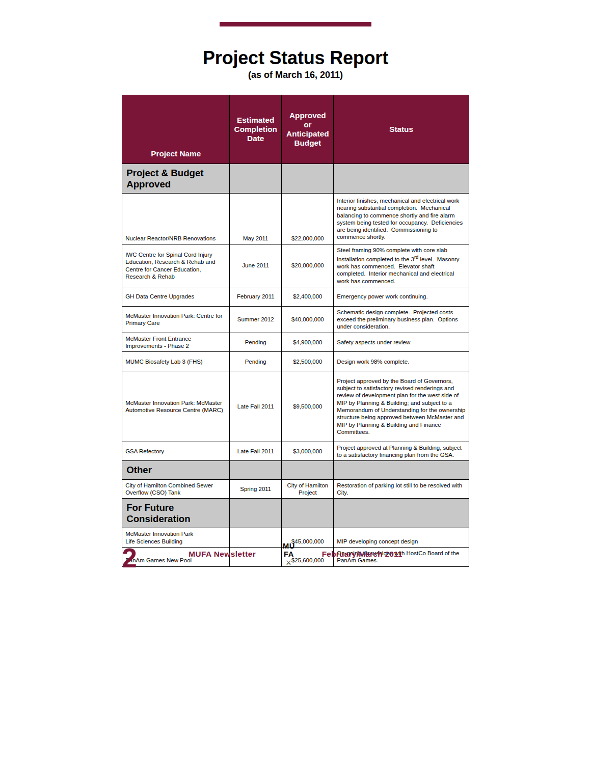Project Status Report
(as of March 16, 2011)
| Project Name | Estimated Completion Date | Approved or Anticipated Budget | Status |
| --- | --- | --- | --- |
| Project & Budget Approved | | | |
| Nuclear Reactor/NRB Renovations | May 2011 | $22,000,000 | Interior finishes, mechanical and electrical work nearing substantial completion. Mechanical balancing to commence shortly and fire alarm system being tested for occupancy. Deficiencies are being identified. Commissioning to commence shortly. |
| IWC Centre for Spinal Cord Injury Education, Research & Rehab and Centre for Cancer Education, Research & Rehab | June 2011 | $20,000,000 | Steel framing 90% complete with core slab installation completed to the 3 rd level. Masonry work has commenced. Elevator shaft completed. Interior mechanical and electrical work has commenced. |
| GH Data Centre Upgrades | February 2011 | $2,400,000 | Emergency power work continuing. |
| McMaster Innovation Park: Centre for Primary Care | Summer 2012 | $40,000,000 | Schematic design complete. Projected costs exceed the preliminary business plan. Options under consideration. |
| McMaster Front Entrance Improvements - Phase 2 | Pending | $4,900,000 | Safety aspects under review |
| MUMC Biosafety Lab 3 (FHS) | Pending | $2,500,000 | Design work 98% complete. |
| McMaster Innovation Park: McMaster Automotive Resource Centre (MARC) | Late Fall 2011 | $9,500,000 | Project approved by the Board of Governors, subject to satisfactory revised renderings and review of development plan for the west side of MIP by Planning & Building; and subject to a Memorandum of Understanding for the ownership structure being approved between McMaster and MIP by Planning & Building and Finance Committees. |
| GSA Refectory | Late Fall 2011 | $3,000,000 | Project approved at Planning & Building, subject to a satisfactory financing plan from the GSA. |
| Other | | | |
| City of Hamilton Combined Sewer Overflow (CSO) Tank | Spring 2011 | City of Hamilton Project | Restoration of parking lot still to be resolved with City. |
| For Future Consideration | | | |
| McMaster Innovation Park Life Sciences Building | | $45,000,000 | MIP developing concept design |
| PanAm Games New Pool | | $25,600,000 | On-going discussions with HostCo Board of the PanAm Games. |
2
MUFA Newsletter MU
FA
⚔ February/March 2011